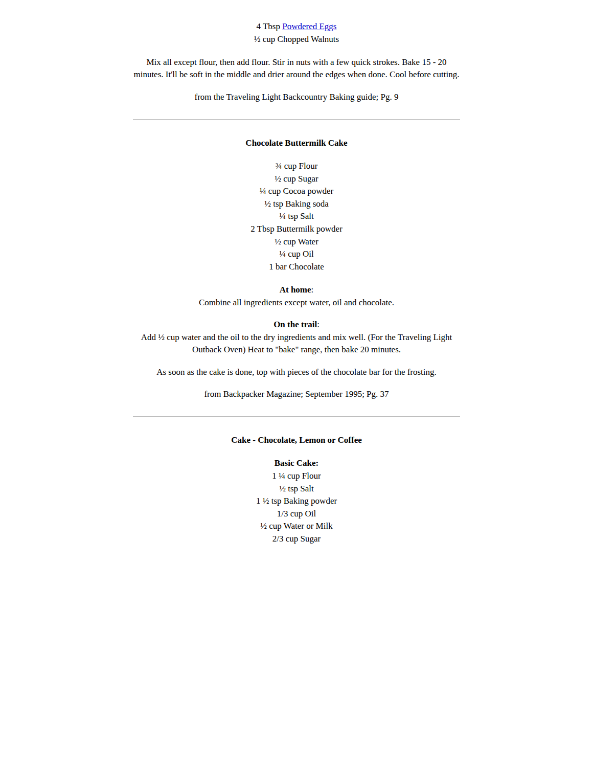4 Tbsp Powdered Eggs
½ cup Chopped Walnuts
Mix all except flour, then add flour. Stir in nuts with a few quick strokes. Bake 15 - 20 minutes. It'll be soft in the middle and drier around the edges when done. Cool before cutting.
from the Traveling Light Backcountry Baking guide; Pg. 9
Chocolate Buttermilk Cake
¾ cup Flour
½ cup Sugar
¼ cup Cocoa powder
½ tsp Baking soda
¼ tsp Salt
2 Tbsp Buttermilk powder
½ cup Water
¼ cup Oil
1 bar Chocolate
At home:
Combine all ingredients except water, oil and chocolate.
On the trail:
Add ½ cup water and the oil to the dry ingredients and mix well. (For the Traveling Light Outback Oven) Heat to "bake" range, then bake 20 minutes.
As soon as the cake is done, top with pieces of the chocolate bar for the frosting.
from Backpacker Magazine; September 1995; Pg. 37
Cake - Chocolate, Lemon or Coffee
Basic Cake:
1 ¼ cup Flour
½ tsp Salt
1 ½ tsp Baking powder
1/3 cup Oil
½ cup Water or Milk
2/3 cup Sugar